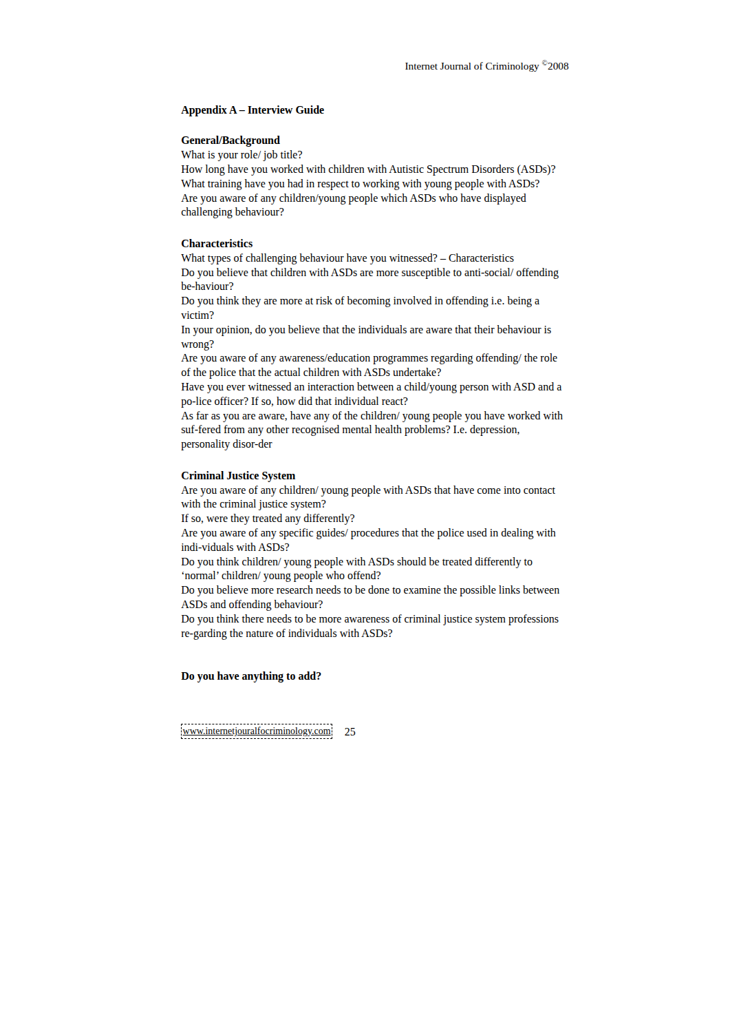Internet Journal of Criminology ©2008
Appendix A – Interview Guide
General/Background
What is your role/ job title?
How long have you worked with children with Autistic Spectrum Disorders (ASDs)?
What training have you had in respect to working with young people with ASDs?
Are you aware of any children/young people which ASDs who have displayed challenging behaviour?
Characteristics
What types of challenging behaviour have you witnessed? – Characteristics
Do you believe that children with ASDs are more susceptible to anti-social/ offending be-haviour?
Do you think they are more at risk of becoming involved in offending i.e. being a victim?
In your opinion, do you believe that the individuals are aware that their behaviour is wrong?
Are you aware of any awareness/education programmes regarding offending/ the role of the police that the actual children with ASDs undertake?
Have you ever witnessed an interaction between a child/young person with ASD and a po-lice officer? If so, how did that individual react?
As far as you are aware, have any of the children/ young people you have worked with suf-fered from any other recognised mental health problems? I.e. depression, personality disor-der
Criminal Justice System
Are you aware of any children/ young people with ASDs that have come into contact with the criminal justice system?
If so, were they treated any differently?
Are you aware of any specific guides/ procedures that the police used in dealing with indi-viduals with ASDs?
Do you think children/ young people with ASDs should be treated differently to ‘normal’ children/ young people who offend?
Do you believe more research needs to be done to examine the possible links between ASDs and offending behaviour?
Do you think there needs to be more awareness of criminal justice system professions re-garding the nature of individuals with ASDs?
Do you have anything to add?
www.internetjouralfocriminology.com 25